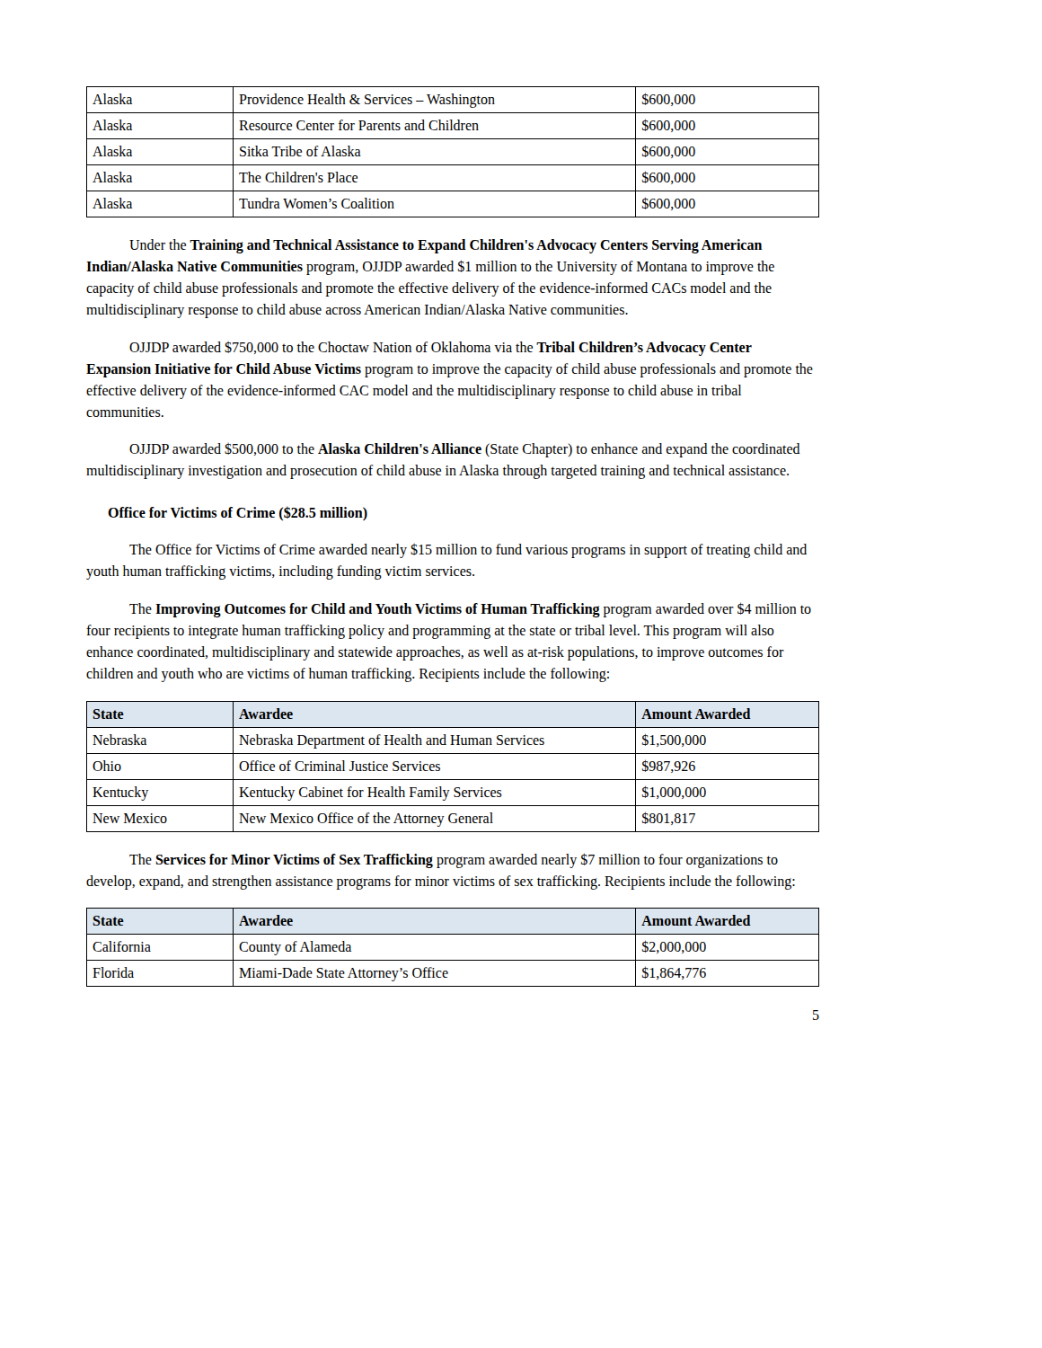| Alaska | Providence Health & Services – Washington | $600,000 |
| Alaska | Resource Center for Parents and Children | $600,000 |
| Alaska | Sitka Tribe of Alaska | $600,000 |
| Alaska | The Children's Place | $600,000 |
| Alaska | Tundra Women’s Coalition | $600,000 |
Under the Training and Technical Assistance to Expand Children's Advocacy Centers Serving American Indian/Alaska Native Communities program, OJJDP awarded $1 million to the University of Montana to improve the capacity of child abuse professionals and promote the effective delivery of the evidence-informed CACs model and the multidisciplinary response to child abuse across American Indian/Alaska Native communities.
OJJDP awarded $750,000 to the Choctaw Nation of Oklahoma via the Tribal Children’s Advocacy Center Expansion Initiative for Child Abuse Victims program to improve the capacity of child abuse professionals and promote the effective delivery of the evidence-informed CAC model and the multidisciplinary response to child abuse in tribal communities.
OJJDP awarded $500,000 to the Alaska Children's Alliance (State Chapter) to enhance and expand the coordinated multidisciplinary investigation and prosecution of child abuse in Alaska through targeted training and technical assistance.
Office for Victims of Crime ($28.5 million)
The Office for Victims of Crime awarded nearly $15 million to fund various programs in support of treating child and youth human trafficking victims, including funding victim services.
The Improving Outcomes for Child and Youth Victims of Human Trafficking program awarded over $4 million to four recipients to integrate human trafficking policy and programming at the state or tribal level. This program will also enhance coordinated, multidisciplinary and statewide approaches, as well as at-risk populations, to improve outcomes for children and youth who are victims of human trafficking. Recipients include the following:
| State | Awardee | Amount Awarded |
| --- | --- | --- |
| Nebraska | Nebraska Department of Health and Human Services | $1,500,000 |
| Ohio | Office of Criminal Justice Services | $987,926 |
| Kentucky | Kentucky Cabinet for Health Family Services | $1,000,000 |
| New Mexico | New Mexico Office of the Attorney General | $801,817 |
The Services for Minor Victims of Sex Trafficking program awarded nearly $7 million to four organizations to develop, expand, and strengthen assistance programs for minor victims of sex trafficking. Recipients include the following:
| State | Awardee | Amount Awarded |
| --- | --- | --- |
| California | County of Alameda | $2,000,000 |
| Florida | Miami-Dade State Attorney’s Office | $1,864,776 |
5